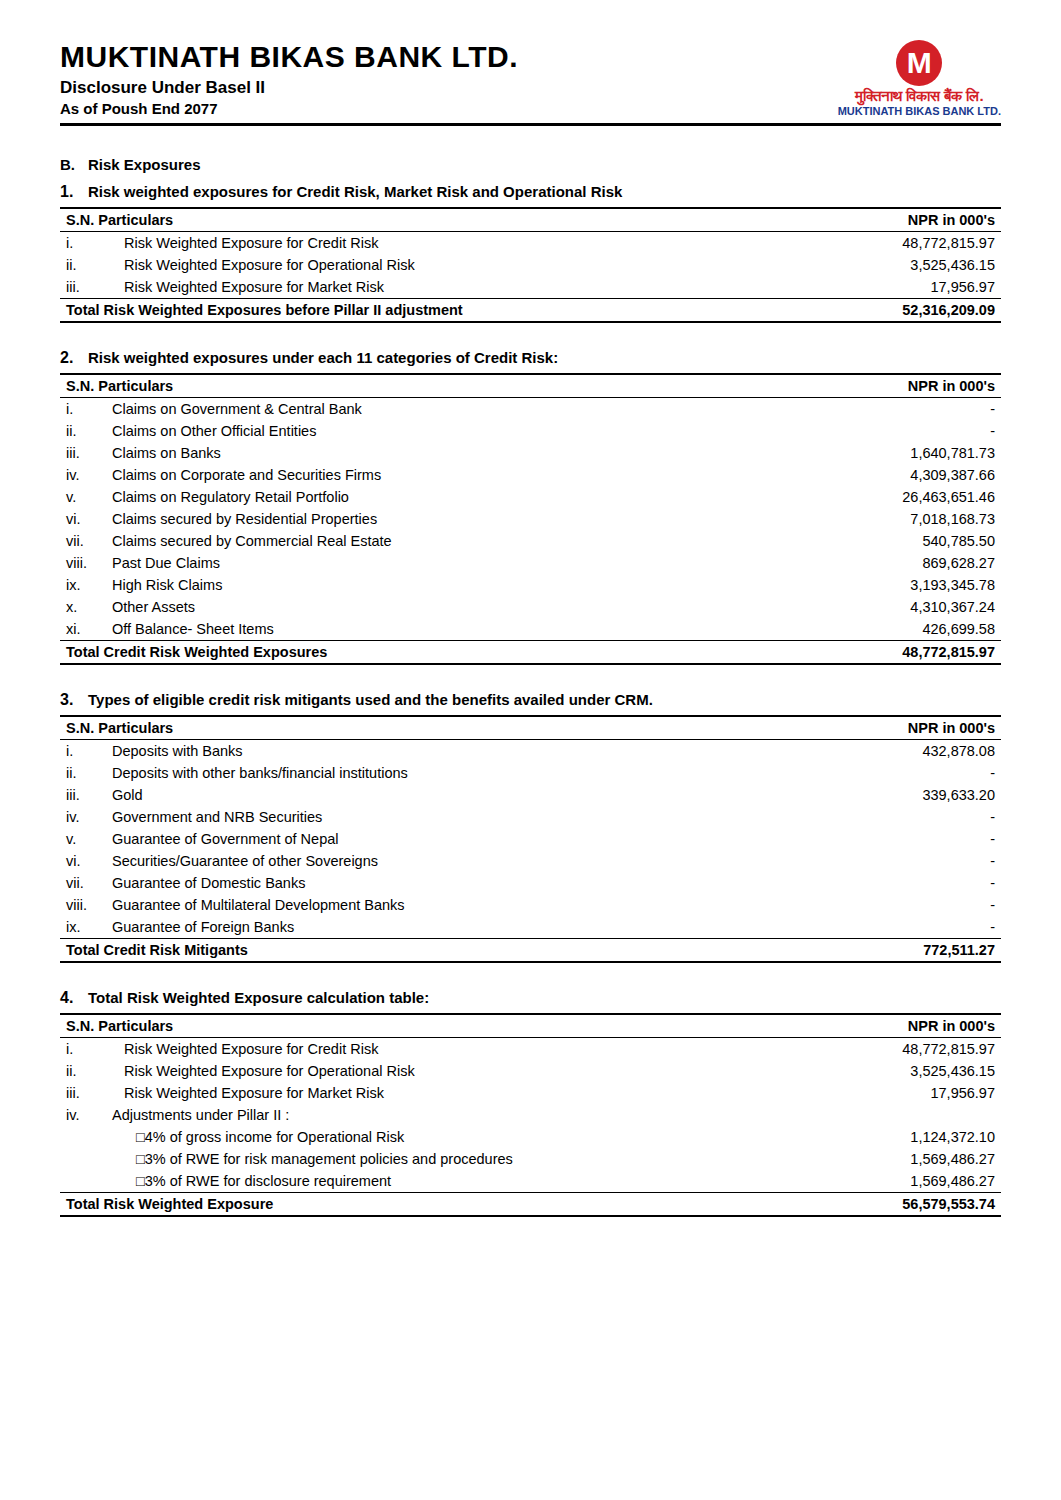M
मुक्तिनाथ विकास बैंक लि.
MUKTINATH BIKAS BANK LTD.
MUKTINATH BIKAS BANK LTD.
Disclosure Under Basel II
As of Poush End 2077
B. Risk Exposures
1. Risk weighted exposures for Credit Risk, Market Risk and Operational Risk
| S.N. Particulars | NPR in 000's |
| --- | --- |
| i. | Risk Weighted Exposure for Credit Risk | 48,772,815.97 |
| ii. | Risk Weighted Exposure for Operational Risk | 3,525,436.15 |
| iii. | Risk Weighted Exposure for Market Risk | 17,956.97 |
| Total Risk Weighted Exposures before Pillar II adjustment | 52,316,209.09 |
2. Risk weighted exposures under each 11 categories of Credit Risk:
| S.N. Particulars | NPR in 000's |
| --- | --- |
| i. | Claims on Government & Central Bank | - |
| ii. | Claims on Other Official Entities | - |
| iii. | Claims on Banks | 1,640,781.73 |
| iv. | Claims on Corporate and Securities Firms | 4,309,387.66 |
| v. | Claims on Regulatory Retail Portfolio | 26,463,651.46 |
| vi. | Claims secured by Residential Properties | 7,018,168.73 |
| vii. | Claims secured by Commercial Real Estate | 540,785.50 |
| viii. | Past Due Claims | 869,628.27 |
| ix. | High Risk Claims | 3,193,345.78 |
| x. | Other Assets | 4,310,367.24 |
| xi. | Off Balance- Sheet Items | 426,699.58 |
| Total Credit Risk Weighted Exposures | 48,772,815.97 |
3. Types of eligible credit risk mitigants used and the benefits availed under CRM.
| S.N. Particulars | NPR in 000's |
| --- | --- |
| i. | Deposits with Banks | 432,878.08 |
| ii. | Deposits with other banks/financial institutions | - |
| iii. | Gold | 339,633.20 |
| iv. | Government and NRB Securities | - |
| v. | Guarantee of Government of Nepal | - |
| vi. | Securities/Guarantee of other Sovereigns | - |
| vii. | Guarantee of Domestic Banks | - |
| viii. | Guarantee of Multilateral Development Banks | - |
| ix. | Guarantee of Foreign Banks | - |
| Total Credit Risk Mitigants | 772,511.27 |
4. Total Risk Weighted Exposure calculation table:
| S.N. Particulars | NPR in 000's |
| --- | --- |
| i. | Risk Weighted Exposure for Credit Risk | 48,772,815.97 |
| ii. | Risk Weighted Exposure for Operational Risk | 3,525,436.15 |
| iii. | Risk Weighted Exposure for Market Risk | 17,956.97 |
| iv. | Adjustments under Pillar II : | |
| | □ 4% of gross income for Operational Risk | 1,124,372.10 |
| | □ 3% of RWE for risk management policies and procedures | 1,569,486.27 |
| | □ 3% of RWE for disclosure requirement | 1,569,486.27 |
| Total Risk Weighted Exposure | 56,579,553.74 |